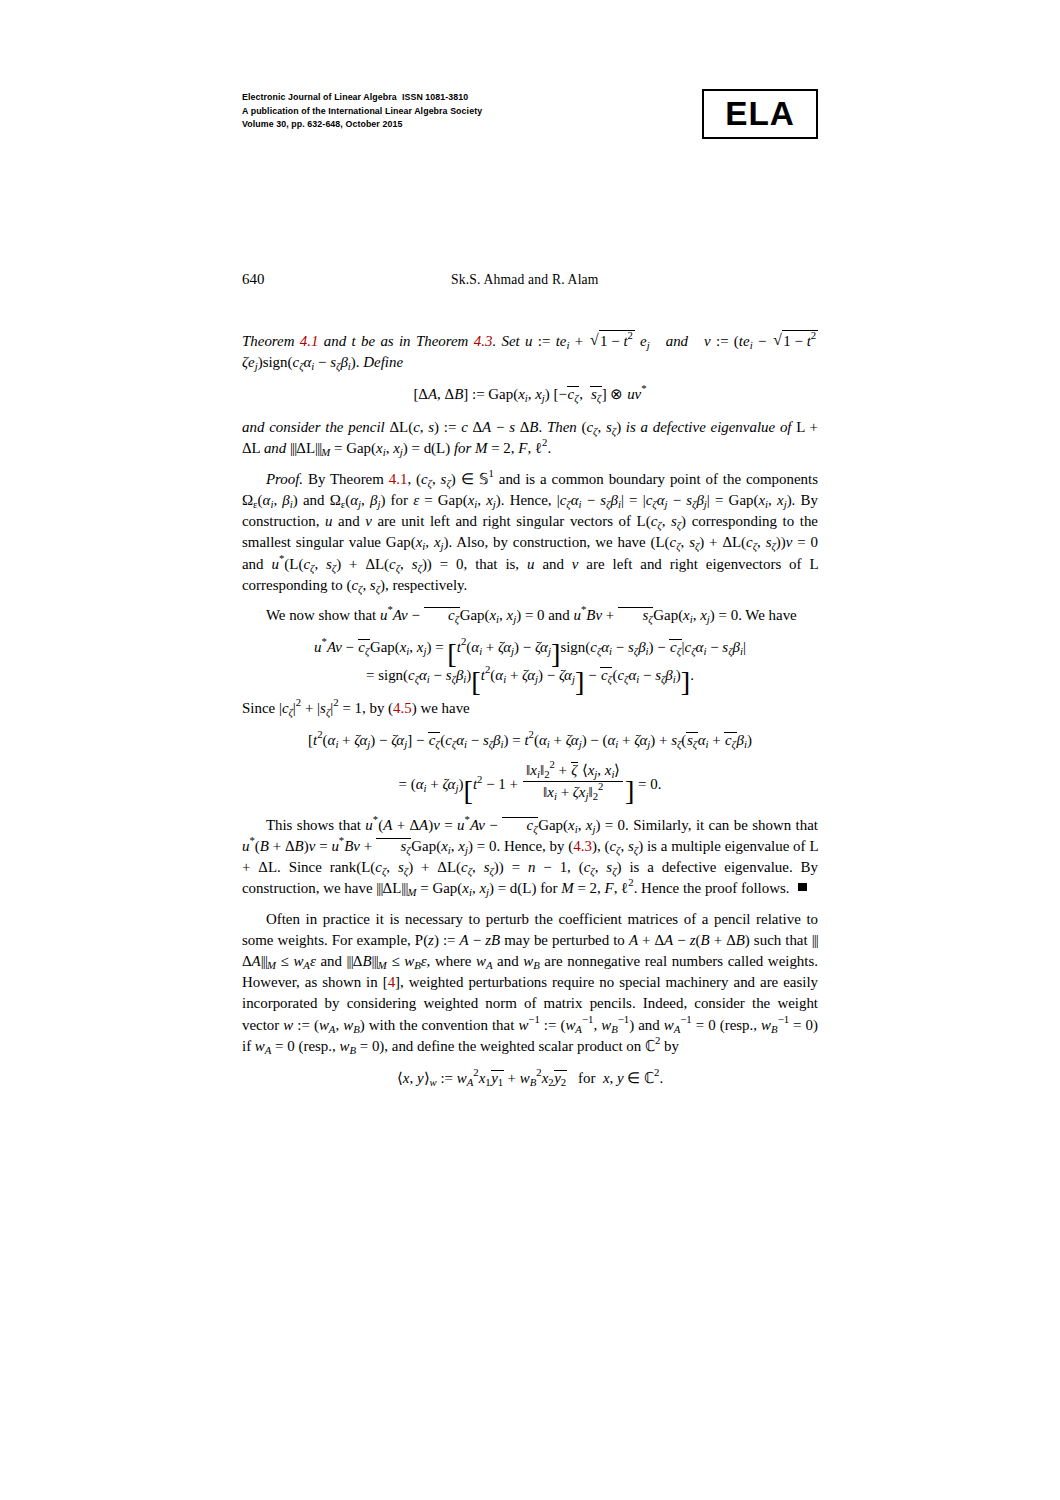Electronic Journal of Linear Algebra ISSN 1081-3810
A publication of the International Linear Algebra Society
Volume 30, pp. 632-648, October 2015
ELA
640
Sk.S. Ahmad and R. Alam
Theorem 4.1 and t be as in Theorem 4.3. Set u := tei + 1 − t2 ej and v := (tei − 1 − t2 ζej)sign(cζαi − sζβi). Define
[ΔA, ΔB] := Gap(xi, xj) [−cζ, sζ] ⊗ uv*
and consider the pencil ΔL(c, s) := c ΔA − s ΔB. Then (cζ, sζ) is a defective eigenvalue of L + ΔL and |||ΔL|||M = Gap(xi, xj) = d(L) for M = 2, F, ℓ2.
Proof. By Theorem 4.1, (cζ, sζ) ∈ 𝕊1 and is a common boundary point of the components Ωε(αi, βi) and Ωε(αj, βj) for ε = Gap(xi, xj). Hence, |cζαi − sζβi| = |cζαj − sζβj| = Gap(xi, xj). By construction, u and v are unit left and right singular vectors of L(cζ, sζ) corresponding to the smallest singular value Gap(xi, xj). Also, by construction, we have (L(cζ, sζ) + ΔL(cζ, sζ))v = 0 and u*(L(cζ, sζ) + ΔL(cζ, sζ)) = 0, that is, u and v are left and right eigenvectors of L corresponding to (cζ, sζ), respectively.
We now show that u*Av − cζ Gap(xi, xj) = 0 and u*Bv + sζ Gap(xi, xj) = 0. We have
u*Av − cζ Gap(xi, xj) = [t2(αi + ζαj) − ζαj] sign(cζαi − sζβi) − cζ|cζαi − sζβi|
= sign(cζαi − sζβi)[t2(αi + ζαj) − ζαj] − cζ(cζαi − sζβi)].
Since |cζ|2 + |sζ|2 = 1, by (4.5) we have
[t2(αi + ζαj) − ζαj] − cζ(cζαi − sζβi) = t2(αi + ζαj) − (αi + ζαj) + sζ(sζ αi + cζ βi)
= (αi + ζαj)[t2 − 1 + ‖xi‖22 + ζ ⟨xj, xi⟩‖xi + ζxj‖22] = 0.
This shows that u*(A + ΔA)v = u*Av − cζ Gap(xi, xj) = 0. Similarly, it can be shown that u*(B + ΔB)v = u*Bv + sζ Gap(xi, xj) = 0. Hence, by (4.3), (cζ, sζ) is a multiple eigenvalue of L + ΔL. Since rank(L(cζ, sζ) + ΔL(cζ, sζ)) = n − 1, (cζ, sζ) is a defective eigenvalue. By construction, we have |||ΔL|||M = Gap(xi, xj) = d(L) for M = 2, F, ℓ2. Hence the proof follows.
Often in practice it is necessary to perturb the coefficient matrices of a pencil relative to some weights. For example, P(z) := A − zB may be perturbed to A + ΔA − z(B + ΔB) such that |||ΔA|||M ≤ wAε and |||ΔB|||M ≤ wBε, where wA and wB are nonnegative real numbers called weights. However, as shown in [4], weighted perturbations require no special machinery and are easily incorporated by considering weighted norm of matrix pencils. Indeed, consider the weight vector w := (wA, wB) with the convention that w−1 := (wA−1, wB−1) and wA−1 = 0 (resp., wB−1 = 0) if wA = 0 (resp., wB = 0), and define the weighted scalar product on ℂ2 by
⟨x, y⟩w := wA2x1y1 + wB2x2y2 for x, y ∈ ℂ2.